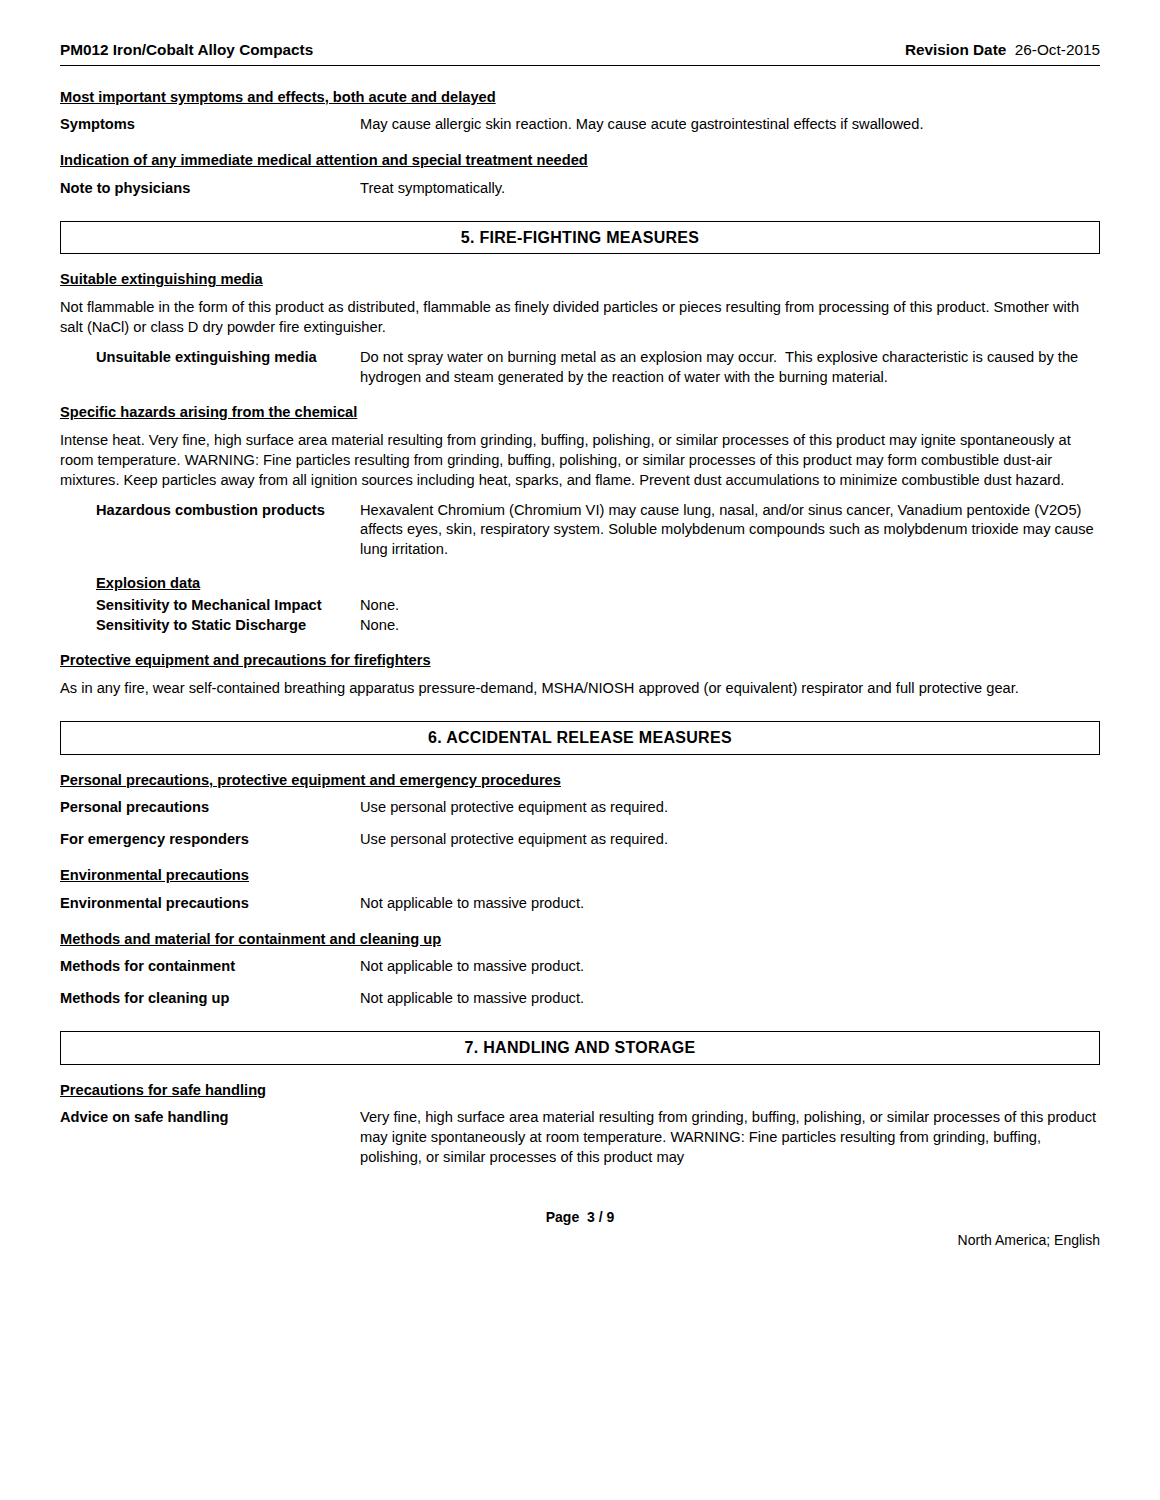PM012 Iron/Cobalt Alloy Compacts
Revision Date 26-Oct-2015
Most important symptoms and effects, both acute and delayed
Symptoms
May cause allergic skin reaction. May cause acute gastrointestinal effects if swallowed.
Indication of any immediate medical attention and special treatment needed
Note to physicians
Treat symptomatically.
5. FIRE-FIGHTING MEASURES
Suitable extinguishing media
Not flammable in the form of this product as distributed, flammable as finely divided particles or pieces resulting from processing of this product. Smother with salt (NaCl) or class D dry powder fire extinguisher.
Unsuitable extinguishing media
Do not spray water on burning metal as an explosion may occur. This explosive characteristic is caused by the hydrogen and steam generated by the reaction of water with the burning material.
Specific hazards arising from the chemical
Intense heat. Very fine, high surface area material resulting from grinding, buffing, polishing, or similar processes of this product may ignite spontaneously at room temperature. WARNING: Fine particles resulting from grinding, buffing, polishing, or similar processes of this product may form combustible dust-air mixtures. Keep particles away from all ignition sources including heat, sparks, and flame. Prevent dust accumulations to minimize combustible dust hazard.
Hazardous combustion products
Hexavalent Chromium (Chromium VI) may cause lung, nasal, and/or sinus cancer, Vanadium pentoxide (V2O5) affects eyes, skin, respiratory system. Soluble molybdenum compounds such as molybdenum trioxide may cause lung irritation.
Explosion data
Sensitivity to Mechanical Impact
None.
Sensitivity to Static Discharge
None.
Protective equipment and precautions for firefighters
As in any fire, wear self-contained breathing apparatus pressure-demand, MSHA/NIOSH approved (or equivalent) respirator and full protective gear.
6. ACCIDENTAL RELEASE MEASURES
Personal precautions, protective equipment and emergency procedures
Personal precautions
Use personal protective equipment as required.
For emergency responders
Use personal protective equipment as required.
Environmental precautions
Environmental precautions
Not applicable to massive product.
Methods and material for containment and cleaning up
Methods for containment
Not applicable to massive product.
Methods for cleaning up
Not applicable to massive product.
7. HANDLING AND STORAGE
Precautions for safe handling
Advice on safe handling
Very fine, high surface area material resulting from grinding, buffing, polishing, or similar processes of this product may ignite spontaneously at room temperature. WARNING: Fine particles resulting from grinding, buffing, polishing, or similar processes of this product may
Page 3 / 9
North America; English